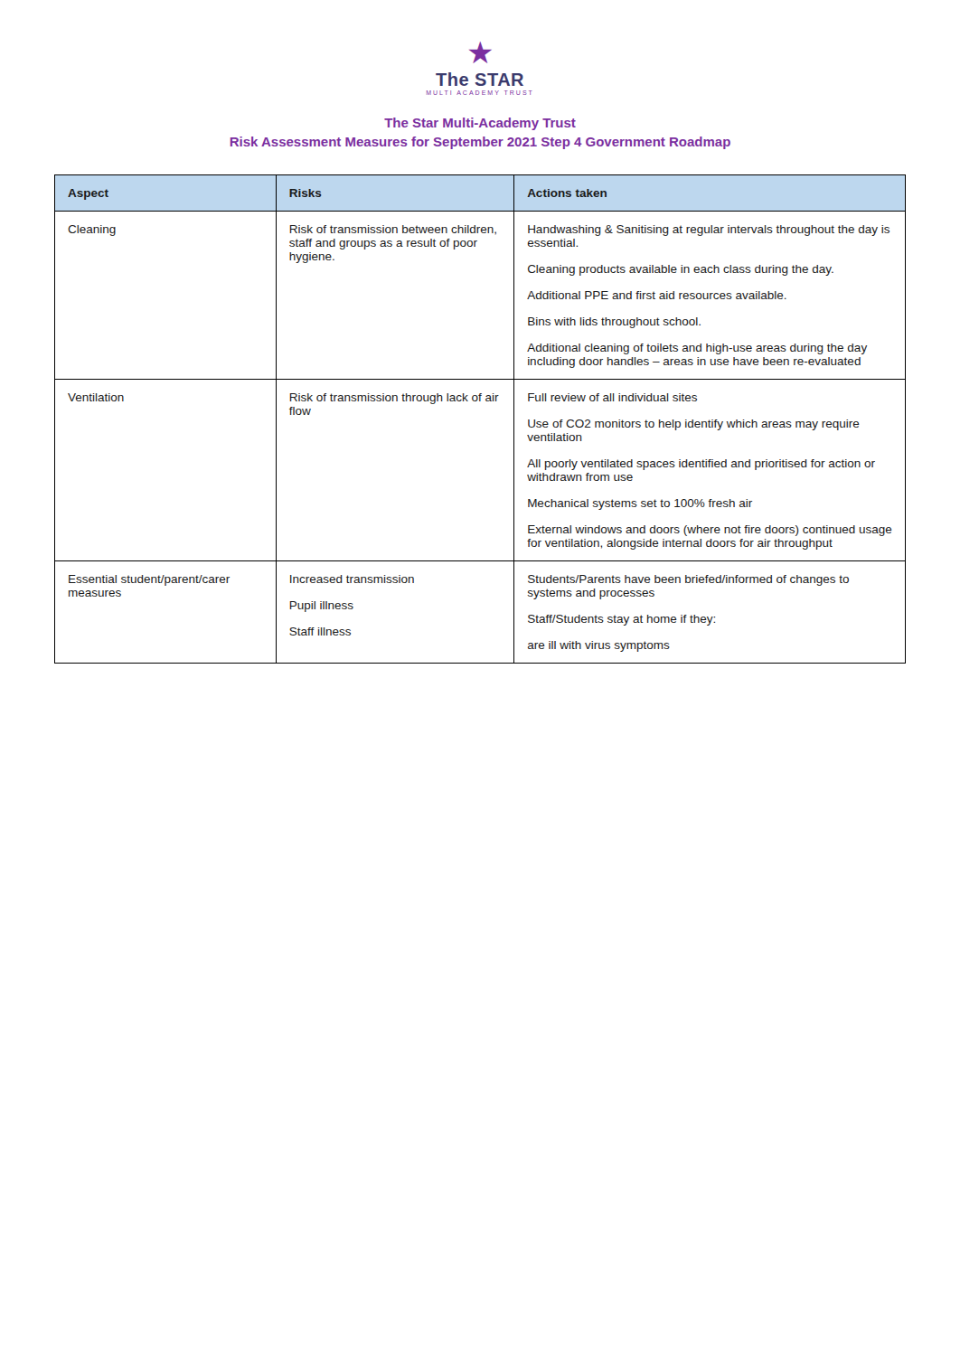★
The STAR
Multi Academy Trust
The Star Multi-Academy Trust
Risk Assessment Measures for September 2021 Step 4 Government Roadmap
| Aspect | Risks | Actions taken |
| --- | --- | --- |
| Cleaning | Risk of transmission between children, staff and groups as a result of poor hygiene. | Handwashing & Sanitising at regular intervals throughout the day is essential. Cleaning products available in each class during the day. Additional PPE and first aid resources available. Bins with lids throughout school. Additional cleaning of toilets and high-use areas during the day including door handles – areas in use have been re-evaluated |
| Ventilation | Risk of transmission through lack of air flow | Full review of all individual sites Use of CO2 monitors to help identify which areas may require ventilation All poorly ventilated spaces identified and prioritised for action or withdrawn from use Mechanical systems set to 100% fresh air External windows and doors (where not fire doors) continued usage for ventilation, alongside internal doors for air throughput |
| Essential student/parent/carer measures | Increased transmission Pupil illness Staff illness | Students/Parents have been briefed/informed of changes to systems and processes Staff/Students stay at home if they: are ill with virus symptoms |